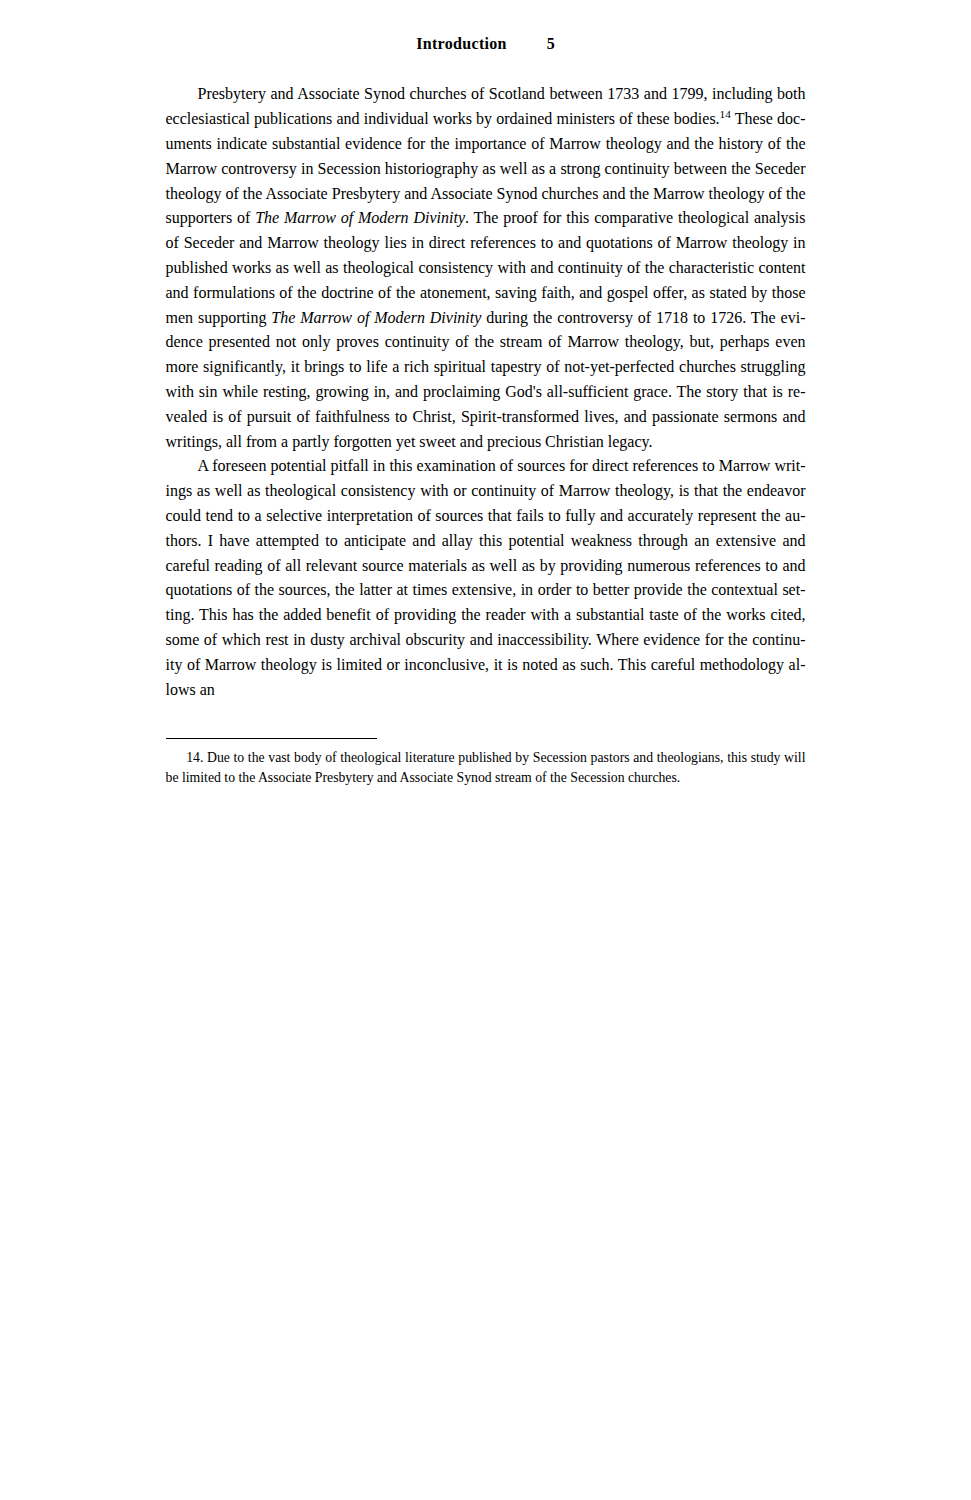Introduction 5
Presbytery and Associate Synod churches of Scotland between 1733 and 1799, including both ecclesiastical publications and individual works by ordained ministers of these bodies.14 These documents indicate substantial evidence for the importance of Marrow theology and the history of the Marrow controversy in Secession historiography as well as a strong continuity between the Seceder theology of the Associate Presbytery and Associate Synod churches and the Marrow theology of the supporters of The Marrow of Modern Divinity. The proof for this comparative theological analysis of Seceder and Marrow theology lies in direct references to and quotations of Marrow theology in published works as well as theological consistency with and continuity of the characteristic content and formulations of the doctrine of the atonement, saving faith, and gospel offer, as stated by those men supporting The Marrow of Modern Divinity during the controversy of 1718 to 1726. The evidence presented not only proves continuity of the stream of Marrow theology, but, perhaps even more significantly, it brings to life a rich spiritual tapestry of not-yet-perfected churches struggling with sin while resting, growing in, and proclaiming God's all-sufficient grace. The story that is revealed is of pursuit of faithfulness to Christ, Spirit-transformed lives, and passionate sermons and writings, all from a partly forgotten yet sweet and precious Christian legacy.
A foreseen potential pitfall in this examination of sources for direct references to Marrow writings as well as theological consistency with or continuity of Marrow theology, is that the endeavor could tend to a selective interpretation of sources that fails to fully and accurately represent the authors. I have attempted to anticipate and allay this potential weakness through an extensive and careful reading of all relevant source materials as well as by providing numerous references to and quotations of the sources, the latter at times extensive, in order to better provide the contextual setting. This has the added benefit of providing the reader with a substantial taste of the works cited, some of which rest in dusty archival obscurity and inaccessibility. Where evidence for the continuity of Marrow theology is limited or inconclusive, it is noted as such. This careful methodology allows an
14. Due to the vast body of theological literature published by Secession pastors and theologians, this study will be limited to the Associate Presbytery and Associate Synod stream of the Secession churches.